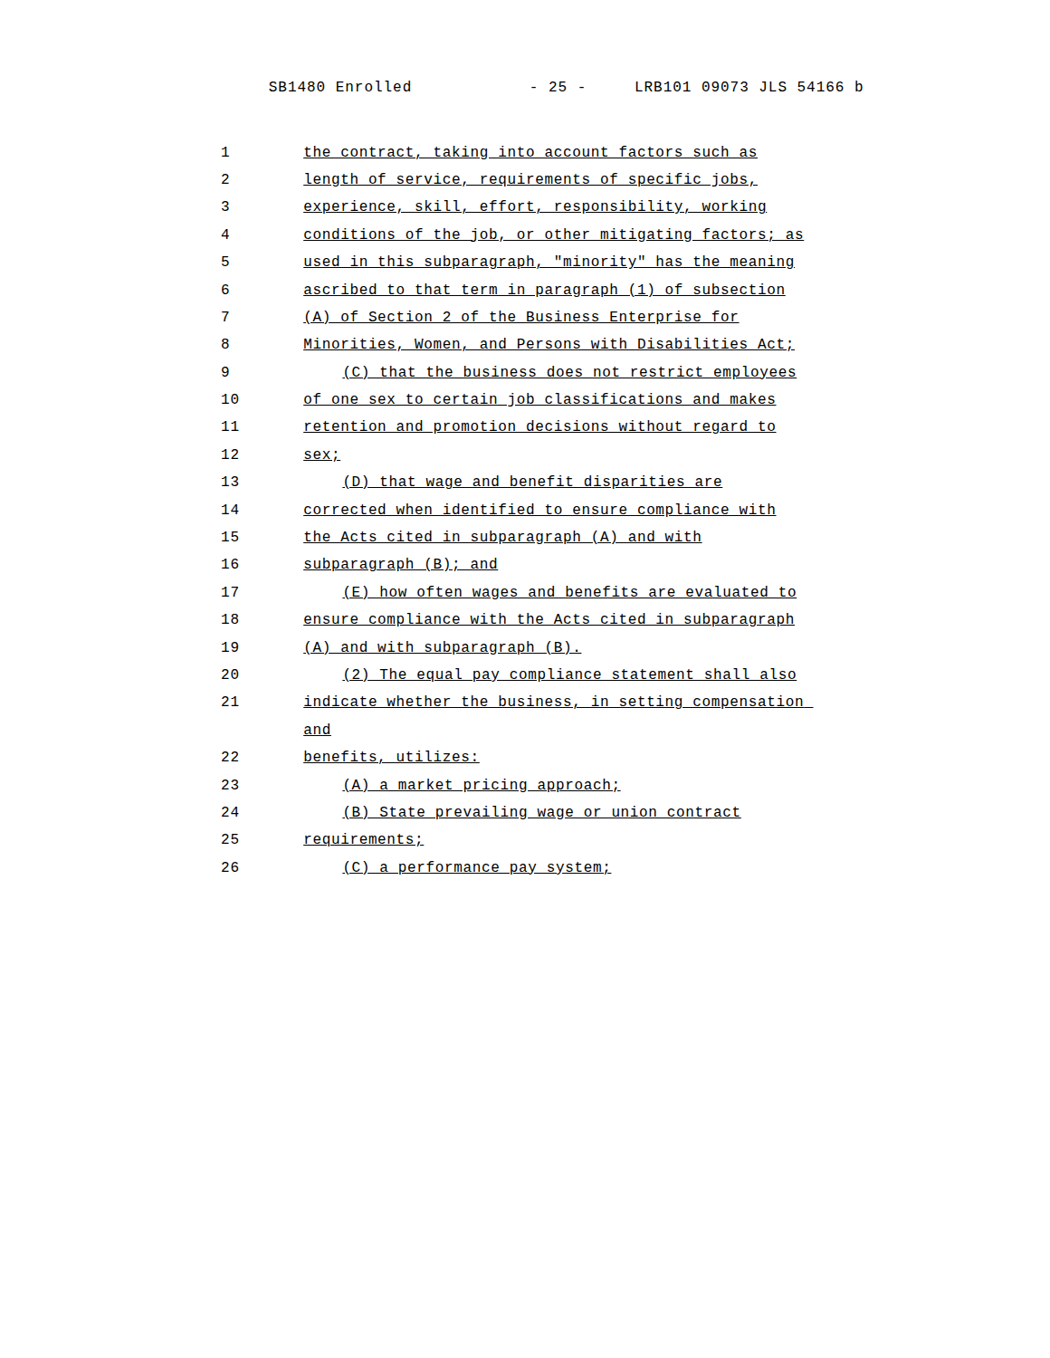SB1480 Enrolled - 25 - LRB101 09073 JLS 54166 b
| 1 | the contract, taking into account factors such as |
| 2 | length of service, requirements of specific jobs, |
| 3 | experience, skill, effort, responsibility, working |
| 4 | conditions of the job, or other mitigating factors; as |
| 5 | used in this subparagraph, "minority" has the meaning |
| 6 | ascribed to that term in paragraph (1) of subsection |
| 7 | (A) of Section 2 of the Business Enterprise for |
| 8 | Minorities, Women, and Persons with Disabilities Act; |
| 9 | (C) that the business does not restrict employees |
| 10 | of one sex to certain job classifications and makes |
| 11 | retention and promotion decisions without regard to |
| 12 | sex; |
| 13 | (D) that wage and benefit disparities are |
| 14 | corrected when identified to ensure compliance with |
| 15 | the Acts cited in subparagraph (A) and with |
| 16 | subparagraph (B); and |
| 17 | (E) how often wages and benefits are evaluated to |
| 18 | ensure compliance with the Acts cited in subparagraph |
| 19 | (A) and with subparagraph (B). |
| 20 | (2) The equal pay compliance statement shall also |
| 21 | indicate whether the business, in setting compensation and |
| 22 | benefits, utilizes: |
| 23 | (A) a market pricing approach; |
| 24 | (B) State prevailing wage or union contract |
| 25 | requirements; |
| 26 | (C) a performance pay system; |